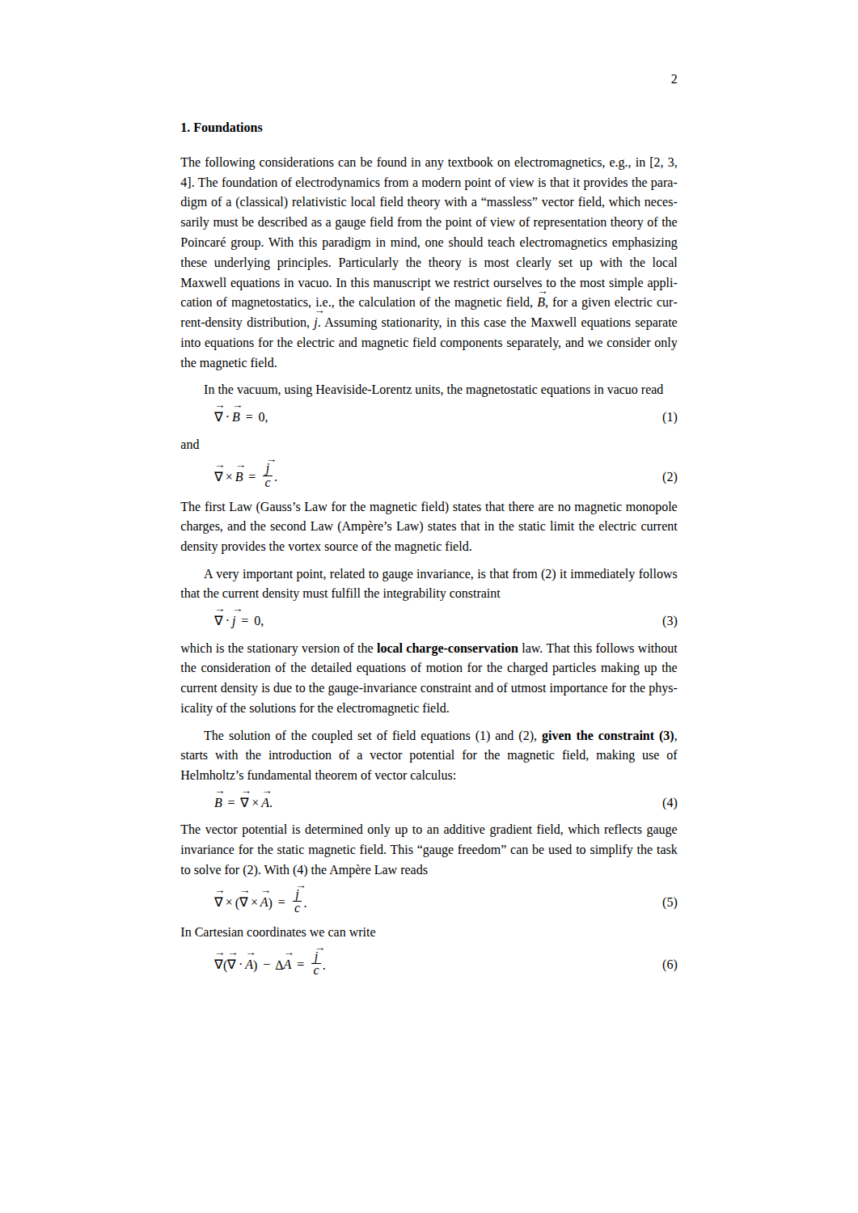2
1. Foundations
The following considerations can be found in any textbook on electromagnetics, e.g., in [2, 3, 4]. The foundation of electrodynamics from a modern point of view is that it provides the paradigm of a (classical) relativistic local field theory with a “massless” vector field, which necessarily must be described as a gauge field from the point of view of representation theory of the Poincaré group. With this paradigm in mind, one should teach electromagnetics emphasizing these underlying principles. Particularly the theory is most clearly set up with the local Maxwell equations in vacuo. In this manuscript we restrict ourselves to the most simple application of magnetostatics, i.e., the calculation of the magnetic field, →B, for a given electric current-density distribution, →j. Assuming stationarity, in this case the Maxwell equations separate into equations for the electric and magnetic field components separately, and we consider only the magnetic field.
In the vacuum, using Heaviside-Lorentz units, the magnetostatic equations in vacuo read
→∇·→B = 0,
(1)
and
→∇×→B = →j c.
(2)
The first Law (Gauss’s Law for the magnetic field) states that there are no magnetic monopole charges, and the second Law (Ampère’s Law) states that in the static limit the electric current density provides the vortex source of the magnetic field.
A very important point, related to gauge invariance, is that from (2) it immediately follows that the current density must fulfill the integrability constraint
→∇·→j = 0,
(3)
which is the stationary version of the local charge-conservation law. That this follows without the consideration of the detailed equations of motion for the charged particles making up the current density is due to the gauge-invariance constraint and of utmost importance for the physicality of the solutions for the electromagnetic field.
The solution of the coupled set of field equations (1) and (2), given the constraint (3), starts with the introduction of a vector potential for the magnetic field, making use of Helmholtz’s fundamental theorem of vector calculus:
→B = →∇×→A.
(4)
The vector potential is determined only up to an additive gradient field, which reflects gauge invariance for the static magnetic field. This “gauge freedom” can be used to simplify the task to solve for (2). With (4) the Ampère Law reads
→∇×(→∇×→A) = →j c.
(5)
In Cartesian coordinates we can write
→∇(→∇·→A) − Δ→A = →j c.
(6)